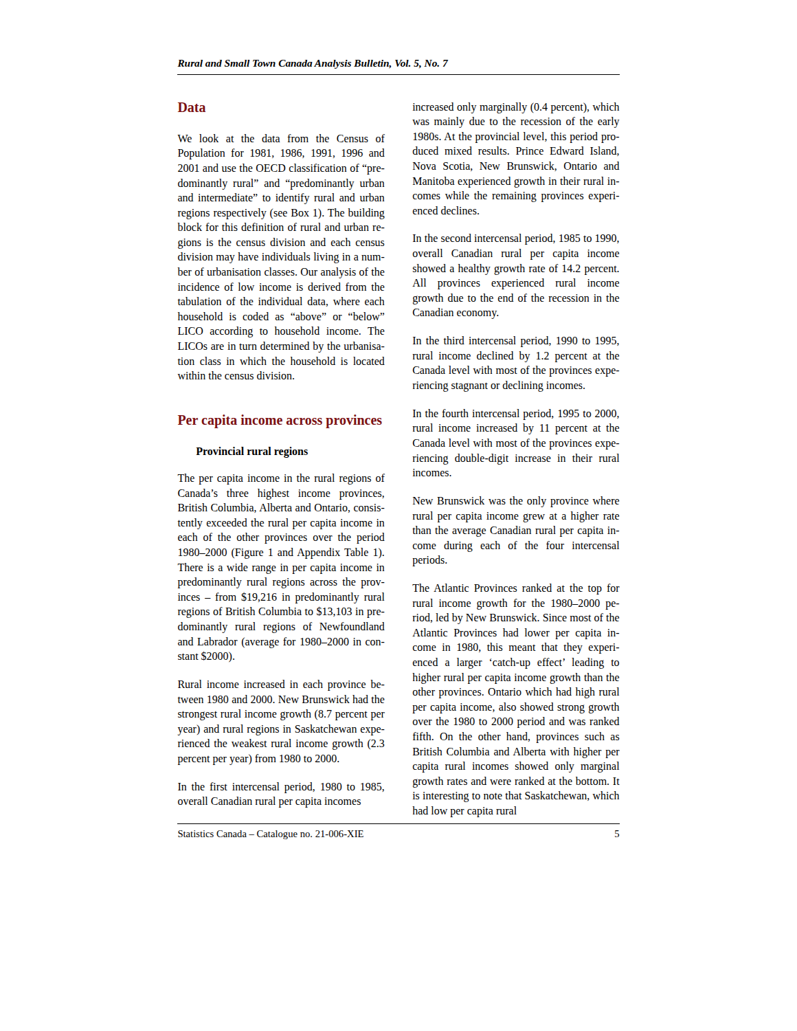Rural and Small Town Canada Analysis Bulletin, Vol. 5, No. 7
Data
We look at the data from the Census of Population for 1981, 1986, 1991, 1996 and 2001 and use the OECD classification of “predominantly rural” and “predominantly urban and intermediate” to identify rural and urban regions respectively (see Box 1). The building block for this definition of rural and urban regions is the census division and each census division may have individuals living in a number of urbanisation classes. Our analysis of the incidence of low income is derived from the tabulation of the individual data, where each household is coded as “above” or “below” LICO according to household income. The LICOs are in turn determined by the urbanisation class in which the household is located within the census division.
Per capita income across provinces
Provincial rural regions
The per capita income in the rural regions of Canada’s three highest income provinces, British Columbia, Alberta and Ontario, consistently exceeded the rural per capita income in each of the other provinces over the period 1980–2000 (Figure 1 and Appendix Table 1). There is a wide range in per capita income in predominantly rural regions across the provinces – from $19,216 in predominantly rural regions of British Columbia to $13,103 in predominantly rural regions of Newfoundland and Labrador (average for 1980–2000 in constant $2000).
Rural income increased in each province between 1980 and 2000. New Brunswick had the strongest rural income growth (8.7 percent per year) and rural regions in Saskatchewan experienced the weakest rural income growth (2.3 percent per year) from 1980 to 2000.
In the first intercensal period, 1980 to 1985, overall Canadian rural per capita incomes
increased only marginally (0.4 percent), which was mainly due to the recession of the early 1980s. At the provincial level, this period produced mixed results. Prince Edward Island, Nova Scotia, New Brunswick, Ontario and Manitoba experienced growth in their rural incomes while the remaining provinces experienced declines.
In the second intercensal period, 1985 to 1990, overall Canadian rural per capita income showed a healthy growth rate of 14.2 percent. All provinces experienced rural income growth due to the end of the recession in the Canadian economy.
In the third intercensal period, 1990 to 1995, rural income declined by 1.2 percent at the Canada level with most of the provinces experiencing stagnant or declining incomes.
In the fourth intercensal period, 1995 to 2000, rural income increased by 11 percent at the Canada level with most of the provinces experiencing double-digit increase in their rural incomes.
New Brunswick was the only province where rural per capita income grew at a higher rate than the average Canadian rural per capita income during each of the four intercensal periods.
The Atlantic Provinces ranked at the top for rural income growth for the 1980–2000 period, led by New Brunswick. Since most of the Atlantic Provinces had lower per capita income in 1980, this meant that they experienced a larger ‘catch-up effect’ leading to higher rural per capita income growth than the other provinces. Ontario which had high rural per capita income, also showed strong growth over the 1980 to 2000 period and was ranked fifth. On the other hand, provinces such as British Columbia and Alberta with higher per capita rural incomes showed only marginal growth rates and were ranked at the bottom. It is interesting to note that Saskatchewan, which had low per capita rural
Statistics Canada – Catalogue no. 21-006-XIE 5